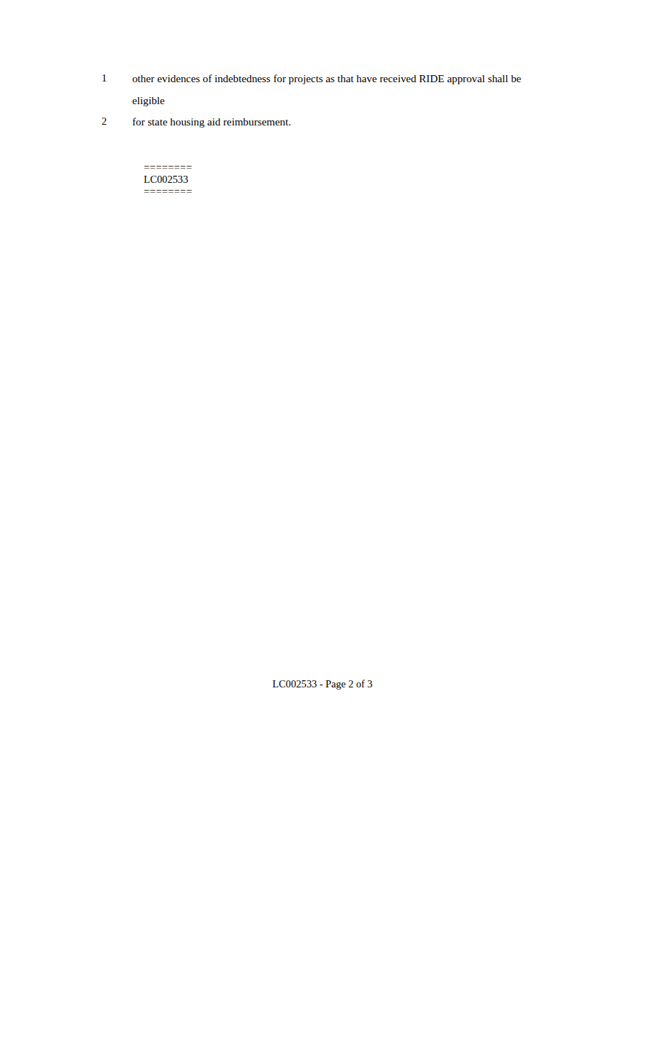| 1 | other evidences of indebtedness for projects as that have received RIDE approval shall be eligible |
| 2 | for state housing aid reimbursement. |
========
LC002533
========
LC002533 - Page 2 of 3